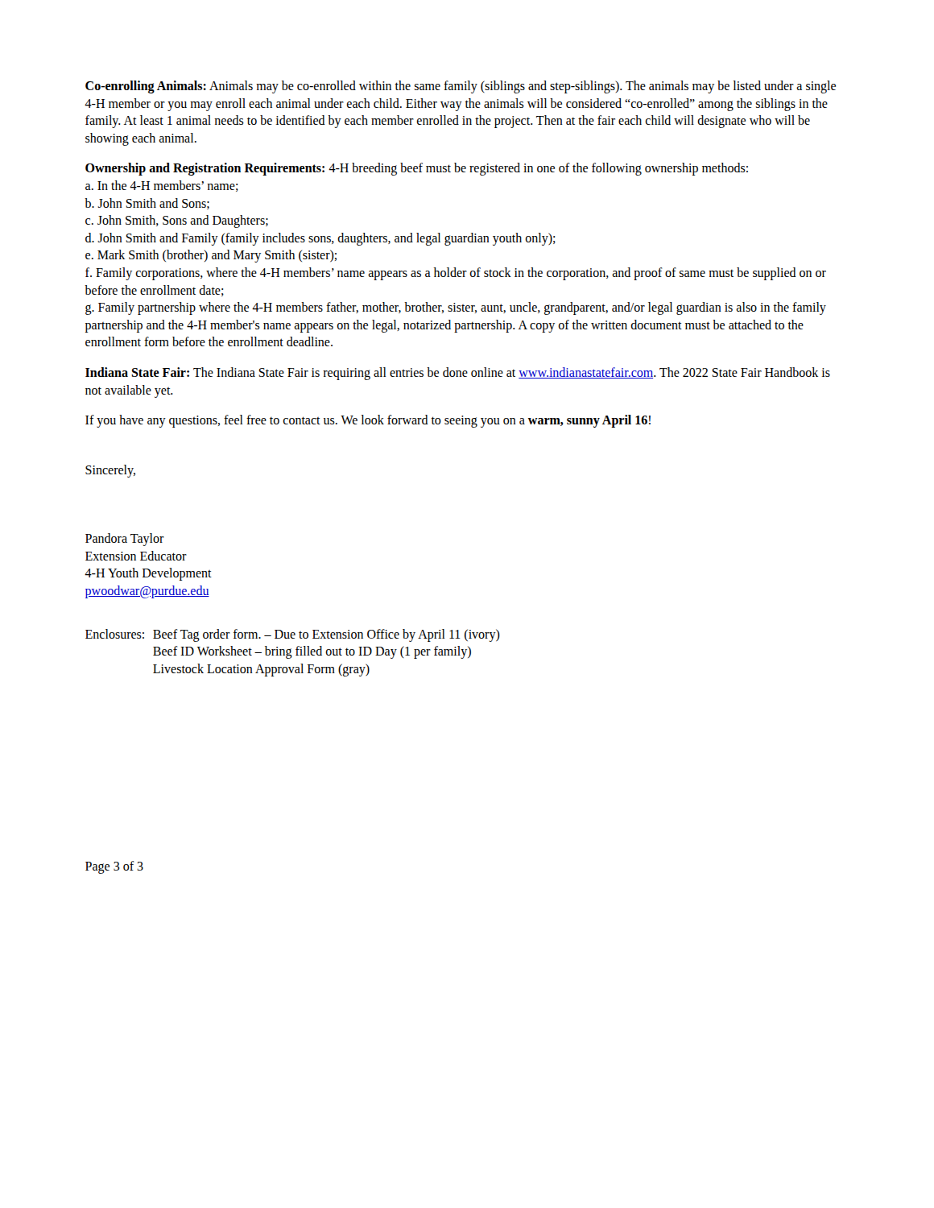Co-enrolling Animals: Animals may be co-enrolled within the same family (siblings and step-siblings). The animals may be listed under a single 4-H member or you may enroll each animal under each child. Either way the animals will be considered “co-enrolled” among the siblings in the family. At least 1 animal needs to be identified by each member enrolled in the project. Then at the fair each child will designate who will be showing each animal.
Ownership and Registration Requirements: 4-H breeding beef must be registered in one of the following ownership methods:
a. In the 4-H members’ name;
b. John Smith and Sons;
c. John Smith, Sons and Daughters;
d. John Smith and Family (family includes sons, daughters, and legal guardian youth only);
e. Mark Smith (brother) and Mary Smith (sister);
f. Family corporations, where the 4-H members’ name appears as a holder of stock in the corporation, and proof of same must be supplied on or before the enrollment date;
g. Family partnership where the 4-H members father, mother, brother, sister, aunt, uncle, grandparent, and/or legal guardian is also in the family partnership and the 4-H member's name appears on the legal, notarized partnership. A copy of the written document must be attached to the enrollment form before the enrollment deadline.
Indiana State Fair: The Indiana State Fair is requiring all entries be done online at www.indianastatefair.com. The 2022 State Fair Handbook is not available yet.
If you have any questions, feel free to contact us. We look forward to seeing you on a warm, sunny April 16!
Sincerely,
Pandora Taylor
Extension Educator
4-H Youth Development
pwoodwar@purdue.edu
| Enclosures: | Beef Tag order form. – Due to Extension Office by April 11 (ivory) |
| | Beef ID Worksheet – bring filled out to ID Day (1 per family) |
| | Livestock Location Approval Form (gray) |
Page 3 of 3